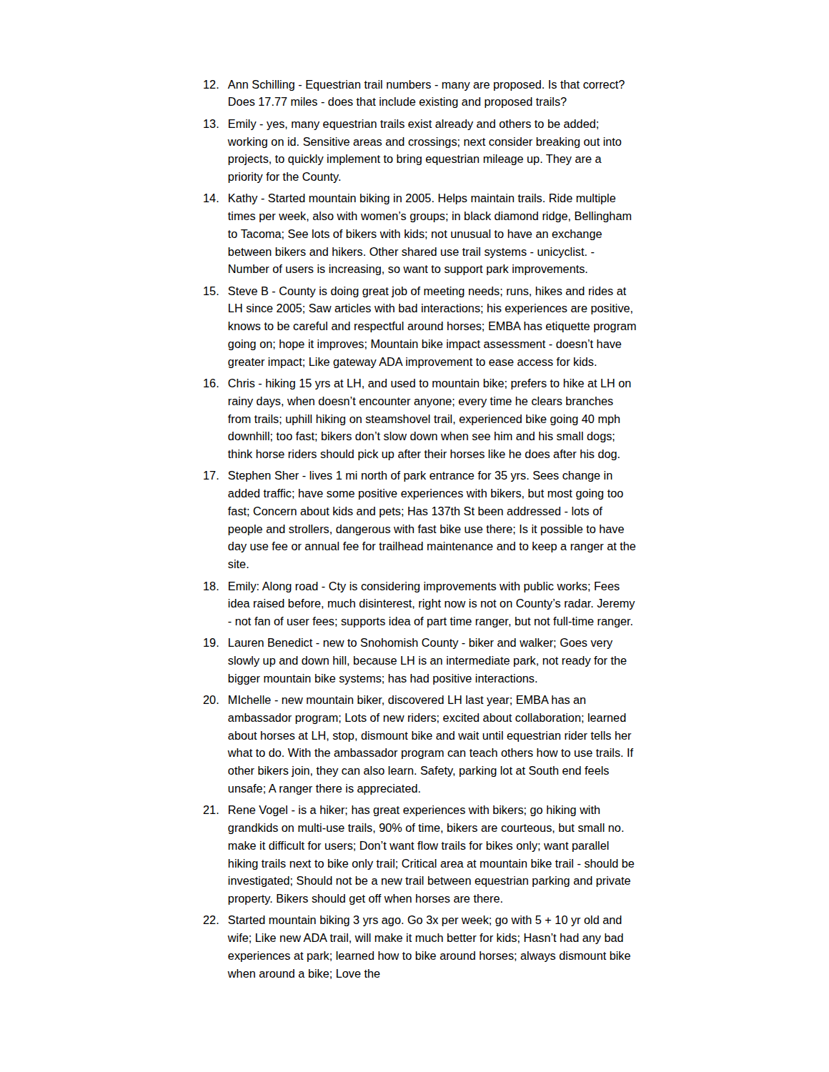Ann Schilling - Equestrian trail numbers - many are proposed. Is that correct? Does 17.77 miles - does that include existing and proposed trails?
Emily - yes, many equestrian trails exist already and others to be added; working on id. Sensitive areas and crossings; next consider breaking out into projects, to quickly implement to bring equestrian mileage up. They are a priority for the County.
Kathy - Started mountain biking in 2005. Helps maintain trails. Ride multiple times per week, also with women’s groups; in black diamond ridge, Bellingham to Tacoma; See lots of bikers with kids; not unusual to have an exchange between bikers and hikers. Other shared use trail systems - unicyclist. - Number of users is increasing, so want to support park improvements.
Steve B - County is doing great job of meeting needs; runs, hikes and rides at LH since 2005; Saw articles with bad interactions; his experiences are positive, knows to be careful and respectful around horses; EMBA has etiquette program going on; hope it improves; Mountain bike impact assessment - doesn’t have greater impact; Like gateway ADA improvement to ease access for kids.
Chris - hiking 15 yrs at LH, and used to mountain bike; prefers to hike at LH on rainy days, when doesn’t encounter anyone; every time he clears branches from trails; uphill hiking on steamshovel trail, experienced bike going 40 mph downhill; too fast; bikers don’t slow down when see him and his small dogs; think horse riders should pick up after their horses like he does after his dog.
Stephen Sher - lives 1 mi north of park entrance for 35 yrs. Sees change in added traffic; have some positive experiences with bikers, but most going too fast; Concern about kids and pets; Has 137th St been addressed - lots of people and strollers, dangerous with fast bike use there; Is it possible to have day use fee or annual fee for trailhead maintenance and to keep a ranger at the site.
Emily: Along road - Cty is considering improvements with public works; Fees idea raised before, much disinterest, right now is not on County’s radar. Jeremy - not fan of user fees; supports idea of part time ranger, but not full-time ranger.
Lauren Benedict - new to Snohomish County - biker and walker; Goes very slowly up and down hill, because LH is an intermediate park, not ready for the bigger mountain bike systems; has had positive interactions.
MIchelle - new mountain biker, discovered LH last year; EMBA has an ambassador program; Lots of new riders; excited about collaboration; learned about horses at LH, stop, dismount bike and wait until equestrian rider tells her what to do. With the ambassador program can teach others how to use trails. If other bikers join, they can also learn. Safety, parking lot at South end feels unsafe; A ranger there is appreciated.
Rene Vogel - is a hiker; has great experiences with bikers; go hiking with grandkids on multi-use trails, 90% of time, bikers are courteous, but small no. make it difficult for users; Don’t want flow trails for bikes only; want parallel hiking trails next to bike only trail; Critical area at mountain bike trail - should be investigated; Should not be a new trail between equestrian parking and private property. Bikers should get off when horses are there.
Started mountain biking 3 yrs ago. Go 3x per week; go with 5 + 10 yr old and wife; Like new ADA trail, will make it much better for kids; Hasn’t had any bad experiences at park; learned how to bike around horses; always dismount bike when around a bike; Love the